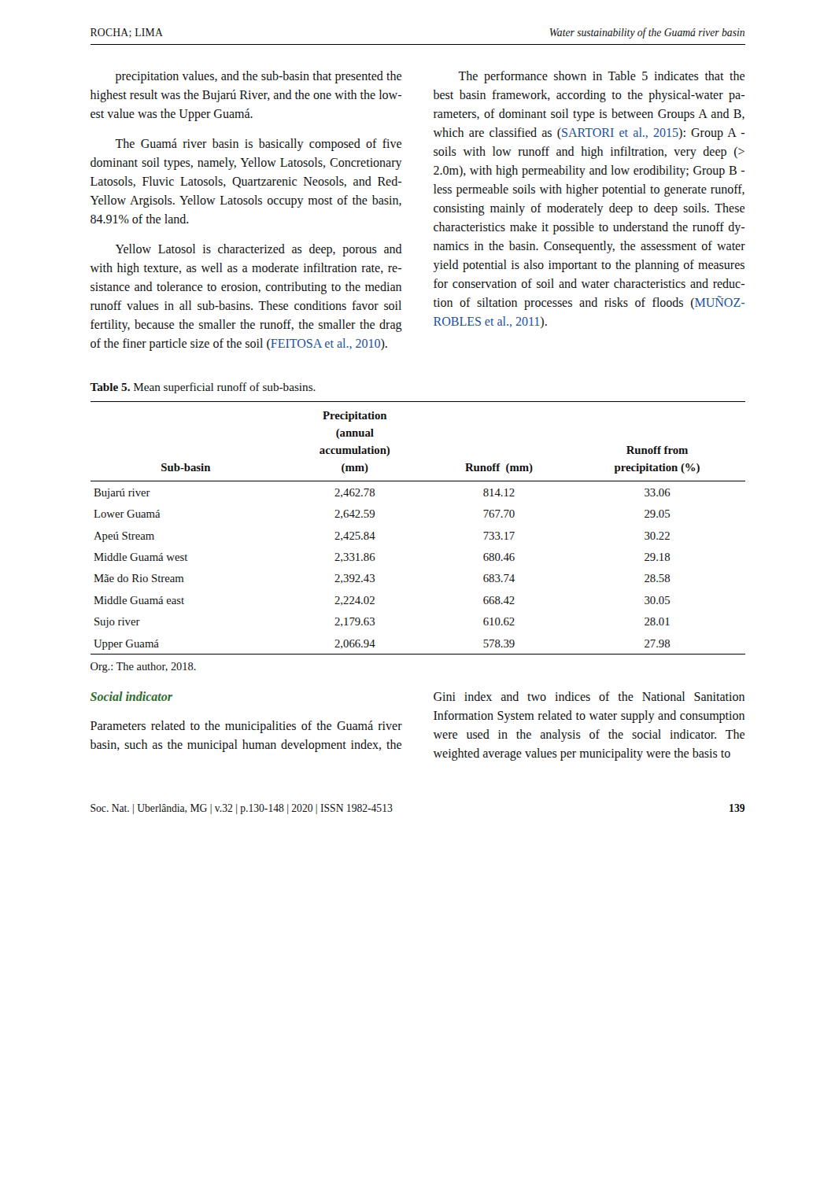Rocha; Lima Water sustainability of the Guamá river basin
precipitation values, and the sub-basin that presented the highest result was the Bujarú River, and the one with the lowest value was the Upper Guamá.
The Guamá river basin is basically composed of five dominant soil types, namely, Yellow Latosols, Concretionary Latosols, Fluvic Latosols, Quartzarenic Neosols, and Red-Yellow Argisols. Yellow Latosols occupy most of the basin, 84.91% of the land.
Yellow Latosol is characterized as deep, porous and with high texture, as well as a moderate infiltration rate, resistance and tolerance to erosion, contributing to the median runoff values in all sub-basins. These conditions favor soil fertility, because the smaller the runoff, the smaller the drag of the finer particle size of the soil (FEITOSA et al., 2010).
The performance shown in Table 5 indicates that the best basin framework, according to the physical-water parameters, of dominant soil type is between Groups A and B, which are classified as (SARTORI et al., 2015): Group A - soils with low runoff and high infiltration, very deep (> 2.0m), with high permeability and low erodibility; Group B - less permeable soils with higher potential to generate runoff, consisting mainly of moderately deep to deep soils. These characteristics make it possible to understand the runoff dynamics in the basin. Consequently, the assessment of water yield potential is also important to the planning of measures for conservation of soil and water characteristics and reduction of siltation processes and risks of floods (MUÑOZ-ROBLES et al., 2011).
Table 5. Mean superficial runoff of sub-basins.
| Sub-basin | Precipitation (annual accumulation) (mm) | Runoff (mm) | Runoff from precipitation (%) |
| --- | --- | --- | --- |
| Bujarú river | 2,462.78 | 814.12 | 33.06 |
| Lower Guamá | 2,642.59 | 767.70 | 29.05 |
| Apeú Stream | 2,425.84 | 733.17 | 30.22 |
| Middle Guamá west | 2,331.86 | 680.46 | 29.18 |
| Mãe do Rio Stream | 2,392.43 | 683.74 | 28.58 |
| Middle Guamá east | 2,224.02 | 668.42 | 30.05 |
| Sujo river | 2,179.63 | 610.62 | 28.01 |
| Upper Guamá | 2,066.94 | 578.39 | 27.98 |
Org.: The author, 2018.
Social indicator
Parameters related to the municipalities of the Guamá river basin, such as the municipal human development index, the Gini index and two indices of the National Sanitation Information System related to water supply and consumption were used in the analysis of the social indicator. The weighted average values per municipality were the basis to
Soc. Nat. | Uberlândia, MG | v.32 | p.130-148 | 2020 | ISSN 1982-4513 139